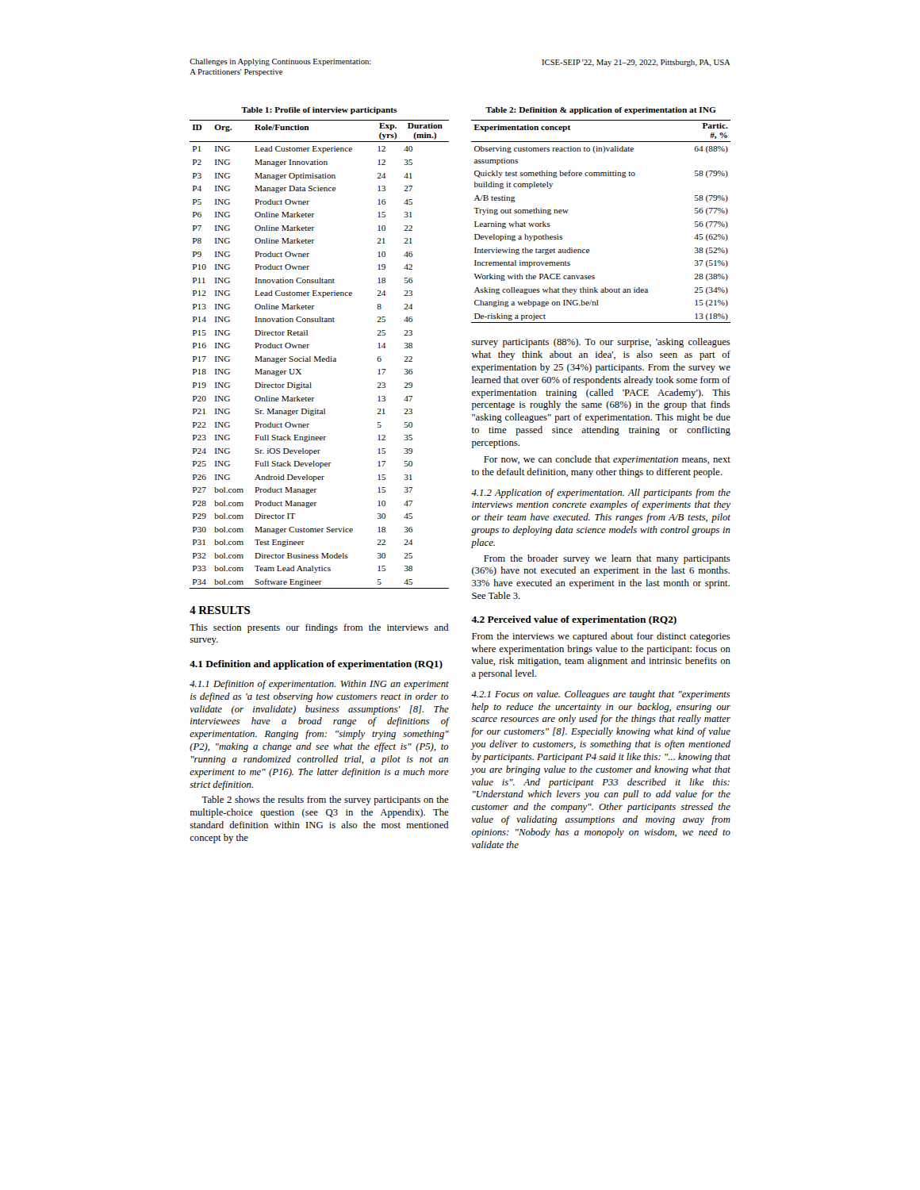Challenges in Applying Continuous Experimentation:
A Practitioners' Perspective
ICSE-SEIP '22, May 21–29, 2022, Pittsburgh, PA, USA
Table 1: Profile of interview participants
| ID | Org. | Role/Function | Exp. (yrs) | Duration (min.) |
| --- | --- | --- | --- | --- |
| P1 | ING | Lead Customer Experience | 12 | 40 |
| P2 | ING | Manager Innovation | 12 | 35 |
| P3 | ING | Manager Optimisation | 24 | 41 |
| P4 | ING | Manager Data Science | 13 | 27 |
| P5 | ING | Product Owner | 16 | 45 |
| P6 | ING | Online Marketer | 15 | 31 |
| P7 | ING | Online Marketer | 10 | 22 |
| P8 | ING | Online Marketer | 21 | 21 |
| P9 | ING | Product Owner | 10 | 46 |
| P10 | ING | Product Owner | 19 | 42 |
| P11 | ING | Innovation Consultant | 18 | 56 |
| P12 | ING | Lead Customer Experience | 24 | 23 |
| P13 | ING | Online Marketer | 8 | 24 |
| P14 | ING | Innovation Consultant | 25 | 46 |
| P15 | ING | Director Retail | 25 | 23 |
| P16 | ING | Product Owner | 14 | 38 |
| P17 | ING | Manager Social Media | 6 | 22 |
| P18 | ING | Manager UX | 17 | 36 |
| P19 | ING | Director Digital | 23 | 29 |
| P20 | ING | Online Marketer | 13 | 47 |
| P21 | ING | Sr. Manager Digital | 21 | 23 |
| P22 | ING | Product Owner | 5 | 50 |
| P23 | ING | Full Stack Engineer | 12 | 35 |
| P24 | ING | Sr. iOS Developer | 15 | 39 |
| P25 | ING | Full Stack Developer | 17 | 50 |
| P26 | ING | Android Developer | 15 | 31 |
| P27 | bol.com | Product Manager | 15 | 37 |
| P28 | bol.com | Product Manager | 10 | 47 |
| P29 | bol.com | Director IT | 30 | 45 |
| P30 | bol.com | Manager Customer Service | 18 | 36 |
| P31 | bol.com | Test Engineer | 22 | 24 |
| P32 | bol.com | Director Business Models | 30 | 25 |
| P33 | bol.com | Team Lead Analytics | 15 | 38 |
| P34 | bol.com | Software Engineer | 5 | 45 |
4 RESULTS
This section presents our findings from the interviews and survey.
4.1 Definition and application of experimentation (RQ1)
4.1.1 Definition of experimentation. Within ING an experiment is defined as 'a test observing how customers react in order to validate (or invalidate) business assumptions' [8]. The interviewees have a broad range of definitions of experimentation. Ranging from: "simply trying something" (P2), "making a change and see what the effect is" (P5), to "running a randomized controlled trial, a pilot is not an experiment to me" (P16). The latter definition is a much more strict definition.
Table 2 shows the results from the survey participants on the multiple-choice question (see Q3 in the Appendix). The standard definition within ING is also the most mentioned concept by the
Table 2: Definition & application of experimentation at ING
| Experimentation concept | Partic. #, % |
| --- | --- |
| Observing customers reaction to (in)validate assumptions | 64 (88%) |
| Quickly test something before committing to building it completely | 58 (79%) |
| A/B testing | 58 (79%) |
| Trying out something new | 56 (77%) |
| Learning what works | 56 (77%) |
| Developing a hypothesis | 45 (62%) |
| Interviewing the target audience | 38 (52%) |
| Incremental improvements | 37 (51%) |
| Working with the PACE canvases | 28 (38%) |
| Asking colleagues what they think about an idea | 25 (34%) |
| Changing a webpage on ING.be/nl | 15 (21%) |
| De-risking a project | 13 (18%) |
survey participants (88%). To our surprise, 'asking colleagues what they think about an idea', is also seen as part of experimentation by 25 (34%) participants. From the survey we learned that over 60% of respondents already took some form of experimentation training (called 'PACE Academy'). This percentage is roughly the same (68%) in the group that finds "asking colleagues" part of experimentation. This might be due to time passed since attending training or conflicting perceptions.
For now, we can conclude that experimentation means, next to the default definition, many other things to different people.
4.1.2 Application of experimentation. All participants from the interviews mention concrete examples of experiments that they or their team have executed. This ranges from A/B tests, pilot groups to deploying data science models with control groups in place.
From the broader survey we learn that many participants (36%) have not executed an experiment in the last 6 months. 33% have executed an experiment in the last month or sprint. See Table 3.
4.2 Perceived value of experimentation (RQ2)
From the interviews we captured about four distinct categories where experimentation brings value to the participant: focus on value, risk mitigation, team alignment and intrinsic benefits on a personal level.
4.2.1 Focus on value. Colleagues are taught that "experiments help to reduce the uncertainty in our backlog, ensuring our scarce resources are only used for the things that really matter for our customers" [8]. Especially knowing what kind of value you deliver to customers, is something that is often mentioned by participants. Participant P4 said it like this: "... knowing that you are bringing value to the customer and knowing what that value is". And participant P33 described it like this: "Understand which levers you can pull to add value for the customer and the company". Other participants stressed the value of validating assumptions and moving away from opinions: "Nobody has a monopoly on wisdom, we need to validate the